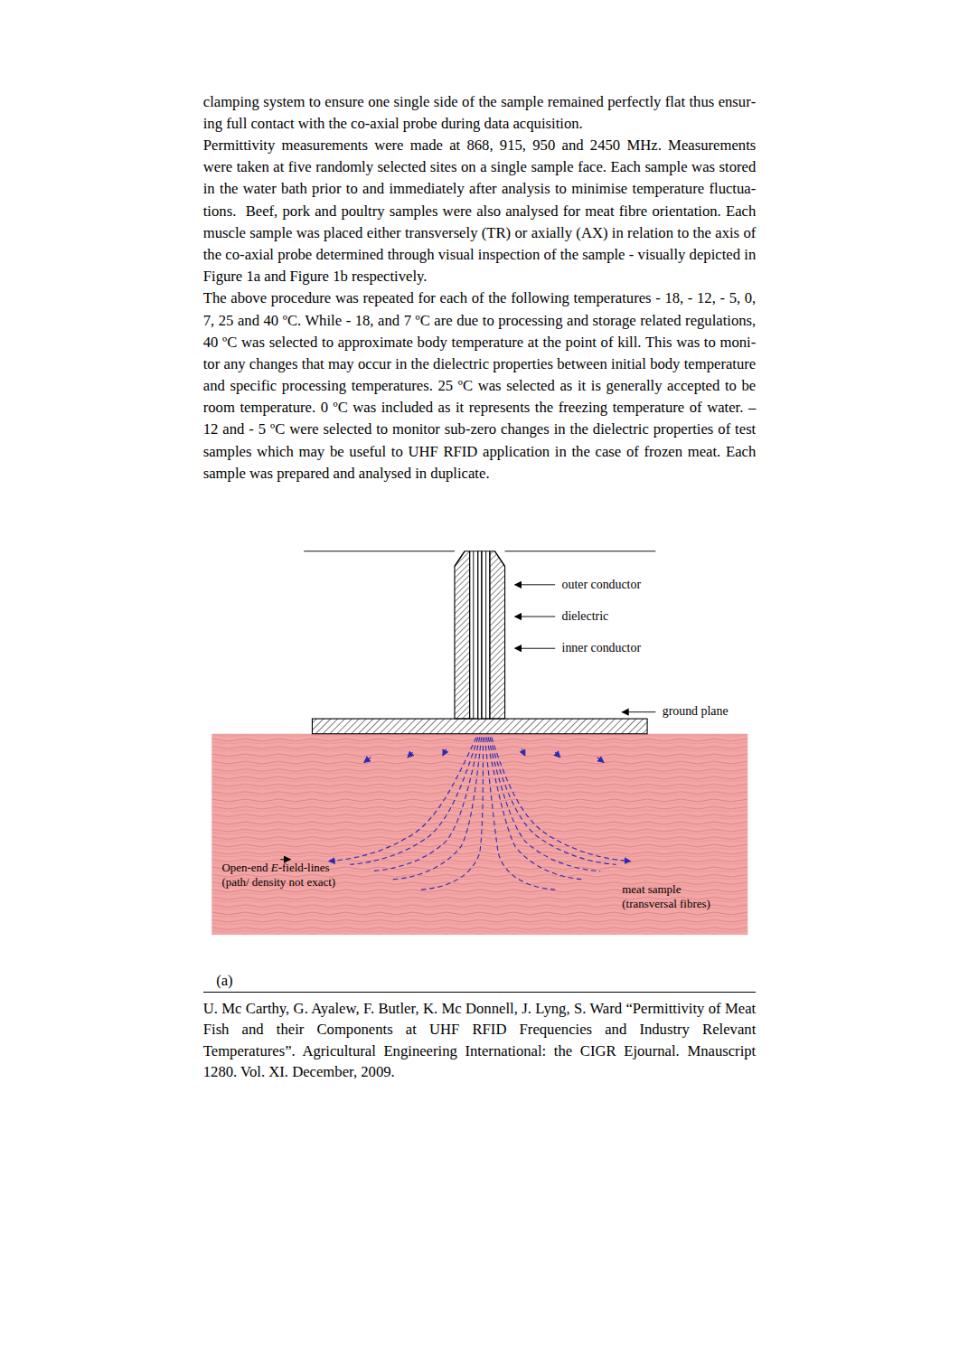clamping system to ensure one single side of the sample remained perfectly flat thus ensuring full contact with the co-axial probe during data acquisition.
Permittivity measurements were made at 868, 915, 950 and 2450 MHz. Measurements were taken at five randomly selected sites on a single sample face. Each sample was stored in the water bath prior to and immediately after analysis to minimise temperature fluctuations. Beef, pork and poultry samples were also analysed for meat fibre orientation. Each muscle sample was placed either transversely (TR) or axially (AX) in relation to the axis of the co-axial probe determined through visual inspection of the sample - visually depicted in Figure 1a and Figure 1b respectively.
The above procedure was repeated for each of the following temperatures - 18, - 12, - 5, 0, 7, 25 and 40 ºC. While - 18, and 7 ºC are due to processing and storage related regulations, 40 ºC was selected to approximate body temperature at the point of kill. This was to monitor any changes that may occur in the dielectric properties between initial body temperature and specific processing temperatures. 25 ºC was selected as it is generally accepted to be room temperature. 0 ºC was included as it represents the freezing temperature of water. – 12 and - 5 ºC were selected to monitor sub-zero changes in the dielectric properties of test samples which may be useful to UHF RFID application in the case of frozen meat. Each sample was prepared and analysed in duplicate.
outer conductor dielectric inner conductor ground plane Open-end E-field-lines (path/ density not exact) meat sample (transversal fibres)
(a)
U. Mc Carthy, G. Ayalew, F. Butler, K. Mc Donnell, J. Lyng, S. Ward “Permittivity of Meat Fish and their Components at UHF RFID Frequencies and Industry Relevant Temperatures”. Agricultural Engineering International: the CIGR Ejournal. Mnauscript 1280. Vol. XI. December, 2009.